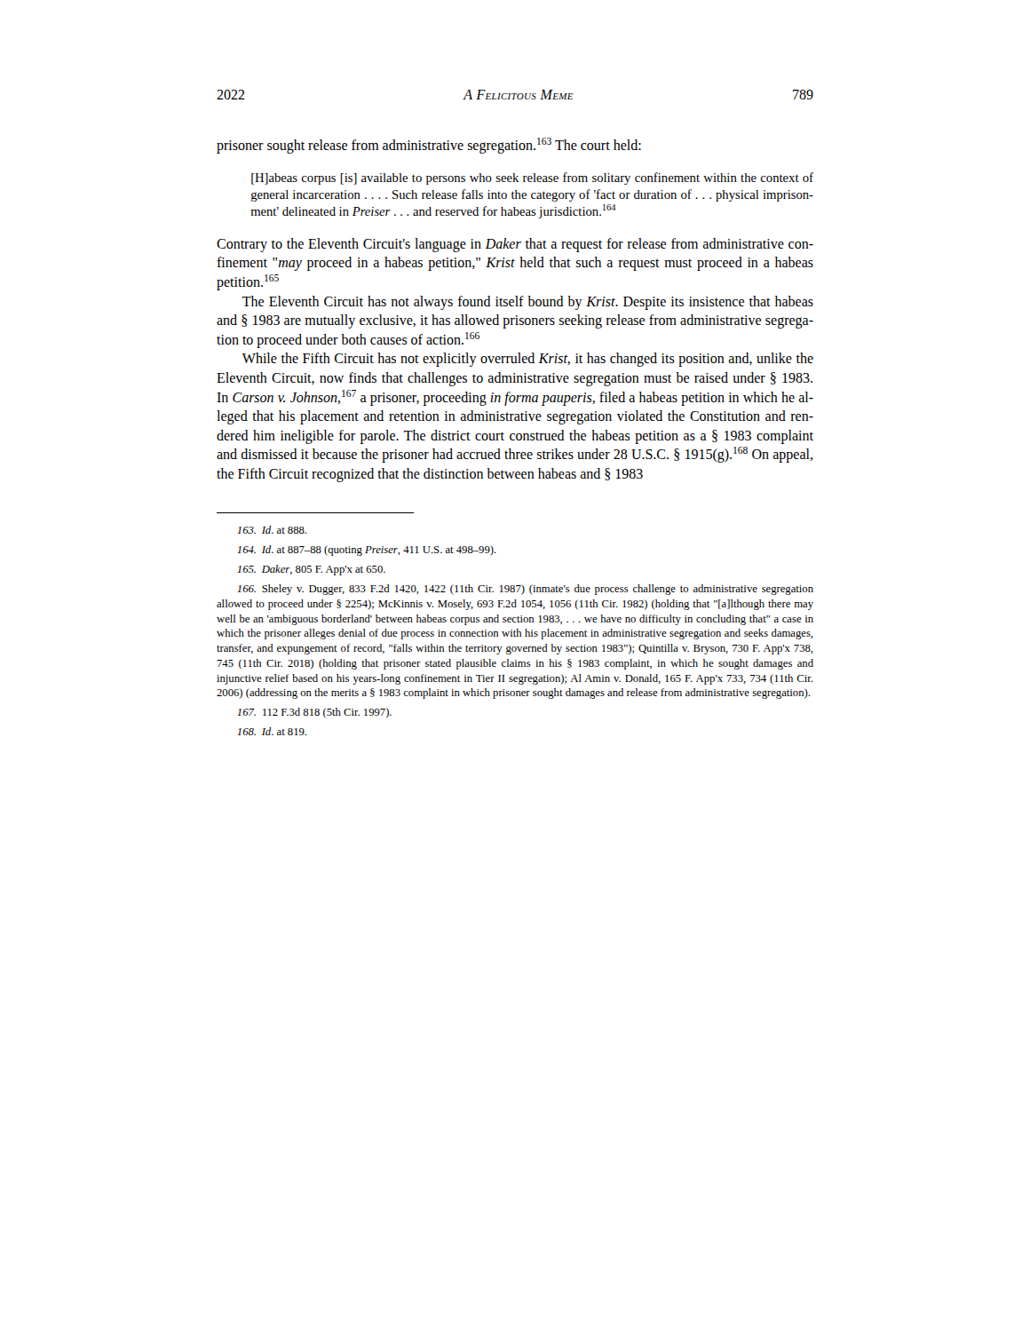2022 A Felicitous Meme 789
prisoner sought release from administrative segregation.163 The court held:
[H]abeas corpus [is] available to persons who seek release from solitary confinement within the context of general incarceration . . . . Such release falls into the category of 'fact or duration of . . . physical imprisonment' delineated in Preiser . . . and reserved for habeas jurisdiction.164
Contrary to the Eleventh Circuit's language in Daker that a request for release from administrative confinement "may proceed in a habeas petition," Krist held that such a request must proceed in a habeas petition.165
The Eleventh Circuit has not always found itself bound by Krist. Despite its insistence that habeas and § 1983 are mutually exclusive, it has allowed prisoners seeking release from administrative segregation to proceed under both causes of action.166
While the Fifth Circuit has not explicitly overruled Krist, it has changed its position and, unlike the Eleventh Circuit, now finds that challenges to administrative segregation must be raised under § 1983. In Carson v. Johnson,167 a prisoner, proceeding in forma pauperis, filed a habeas petition in which he alleged that his placement and retention in administrative segregation violated the Constitution and rendered him ineligible for parole. The district court construed the habeas petition as a § 1983 complaint and dismissed it because the prisoner had accrued three strikes under 28 U.S.C. § 1915(g).168 On appeal, the Fifth Circuit recognized that the distinction between habeas and § 1983
Id. at 888.
Id. at 887–88 (quoting Preiser, 411 U.S. at 498–99).
Daker, 805 F. App'x at 650.
Sheley v. Dugger, 833 F.2d 1420, 1422 (11th Cir. 1987) (inmate's due process challenge to administrative segregation allowed to proceed under § 2254); McKinnis v. Mosely, 693 F.2d 1054, 1056 (11th Cir. 1982) (holding that "[a]lthough there may well be an 'ambiguous borderland' between habeas corpus and section 1983, . . . we have no difficulty in concluding that" a case in which the prisoner alleges denial of due process in connection with his placement in administrative segregation and seeks damages, transfer, and expungement of record, "falls within the territory governed by section 1983"); Quintilla v. Bryson, 730 F. App'x 738, 745 (11th Cir. 2018) (holding that prisoner stated plausible claims in his § 1983 complaint, in which he sought damages and injunctive relief based on his years-long confinement in Tier II segregation); Al Amin v. Donald, 165 F. App'x 733, 734 (11th Cir. 2006) (addressing on the merits a § 1983 complaint in which prisoner sought damages and release from administrative segregation).
112 F.3d 818 (5th Cir. 1997).
Id. at 819.